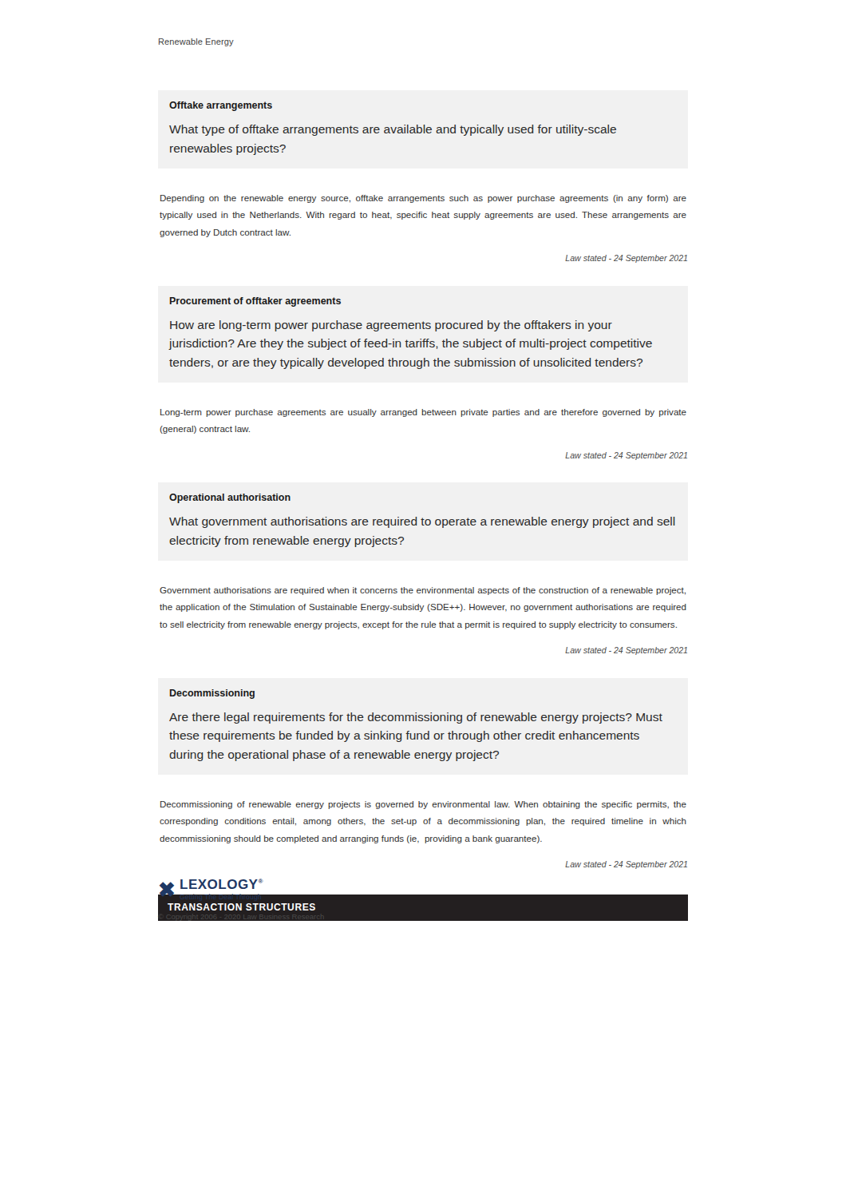Renewable Energy
Offtake arrangements
What type of offtake arrangements are available and typically used for utility-scale renewables projects?
Depending on the renewable energy source, offtake arrangements such as power purchase agreements (in any form) are typically used in the Netherlands. With regard to heat, specific heat supply agreements are used. These arrangements are governed by Dutch contract law.
Law stated - 24 September 2021
Procurement of offtaker agreements
How are long-term power purchase agreements procured by the offtakers in your jurisdiction? Are they the subject of feed-in tariffs, the subject of multi-project competitive tenders, or are they typically developed through the submission of unsolicited tenders?
Long-term power purchase agreements are usually arranged between private parties and are therefore governed by private (general) contract law.
Law stated - 24 September 2021
Operational authorisation
What government authorisations are required to operate a renewable energy project and sell electricity from renewable energy projects?
Government authorisations are required when it concerns the environmental aspects of the construction of a renewable project, the application of the Stimulation of Sustainable Energy-subsidy (SDE++). However, no government authorisations are required to sell electricity from renewable energy projects, except for the rule that a permit is required to supply electricity to consumers.
Law stated - 24 September 2021
Decommissioning
Are there legal requirements for the decommissioning of renewable energy projects? Must these requirements be funded by a sinking fund or through other credit enhancements during the operational phase of a renewable energy project?
Decommissioning of renewable energy projects is governed by environmental law. When obtaining the specific permits, the corresponding conditions entail, among others, the set-up of a decommissioning plan, the required timeline in which decommissioning should be completed and arranging funds (ie, providing a bank guarantee).
Law stated - 24 September 2021
TRANSACTION STRUCTURES
✖ LEXOLOGY®
Getting The Deal Through
© Copyright 2006 - 2020 Law Business Research 18/21